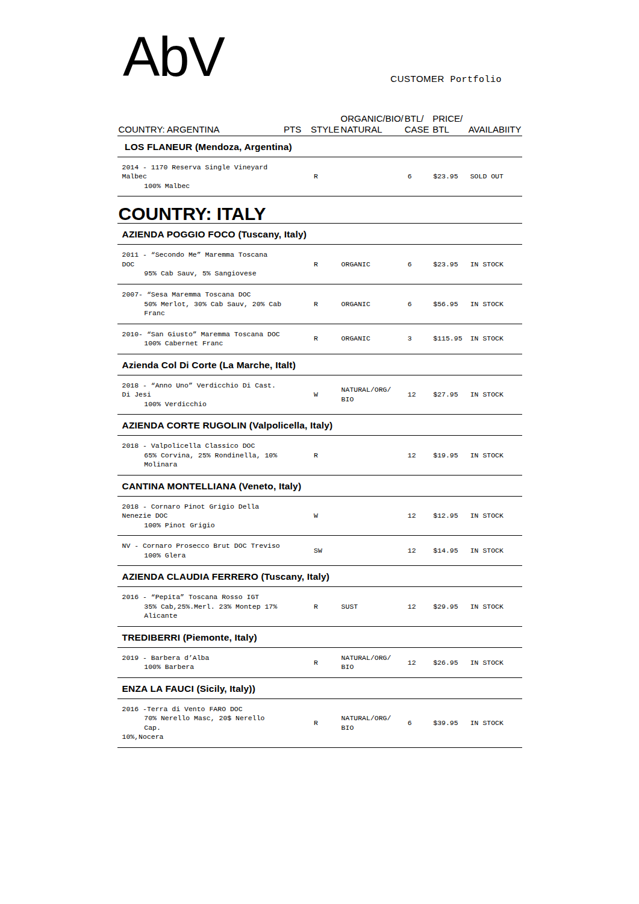AbV
CUSTOMER Portfolio
| COUNTRY: ARGENTINA | PTS | STYLE | ORGANIC/BIO/ NATURAL | BTL/ CASE | PRICE/ BTL | AVAILABIITY |
| LOS FLANEUR (Mendoza, Argentina) |
| 2014 - 1170 Reserva Single Vineyard Malbec 100% Malbec | | R | | 6 | $23.95 | SOLD OUT |
| COUNTRY: ITALY |
| AZIENDA POGGIO FOCO (Tuscany, Italy) |
| 2011 - “Secondo Me” Maremma Toscana DOC 95% Cab Sauv, 5% Sangiovese | | R | ORGANIC | 6 | $23.95 | IN STOCK |
| 2007- “Sesa Maremma Toscana DOC 50% Merlot, 30% Cab Sauv, 20% Cab Franc | | R | ORGANIC | 6 | $56.95 | IN STOCK |
| 2010- “San Giusto” Maremma Toscana DOC 100% Cabernet Franc | | R | ORGANIC | 3 | $115.95 | IN STOCK |
| Azienda Col Di Corte (La Marche, Italt) |
| 2018 - “Anno Uno” Verdicchio Di Cast. Di Jesi 100% Verdicchio | | W | NATURAL/ORG/ BIO | 12 | $27.95 | IN STOCK |
| AZIENDA CORTE RUGOLIN (Valpolicella, Italy) |
| 2018 - Valpolicella Classico DOC 65% Corvina, 25% Rondinella, 10% Molinara | | R | | 12 | $19.95 | IN STOCK |
| CANTINA MONTELLIANA (Veneto, Italy) |
| 2018 - Cornaro Pinot Grigio Della Nenezie DOC 100% Pinot Grigio | | W | | 12 | $12.95 | IN STOCK |
| NV - Cornaro Prosecco Brut DOC Treviso 100% Glera | | SW | | 12 | $14.95 | IN STOCK |
| AZIENDA CLAUDIA FERRERO (Tuscany, Italy) |
| 2016 - “Pepita” Toscana Rosso IGT 35% Cab,25%.Merl. 23% Montep 17% Alicante | | R | SUST | 12 | $29.95 | IN STOCK |
| TREDIBERRI (Piemonte, Italy) |
| 2019 - Barbera d’Alba 100% Barbera | | R | NATURAL/ORG/ BIO | 12 | $26.95 | IN STOCK |
| ENZA LA FAUCI (Sicily, Italy)) |
| 2016 -Terra di Vento FARO DOC 70% Nerello Masc, 20$ Nerello Cap. 10%,Nocera | | R | NATURAL/ORG/ BIO | 6 | $39.95 | IN STOCK |